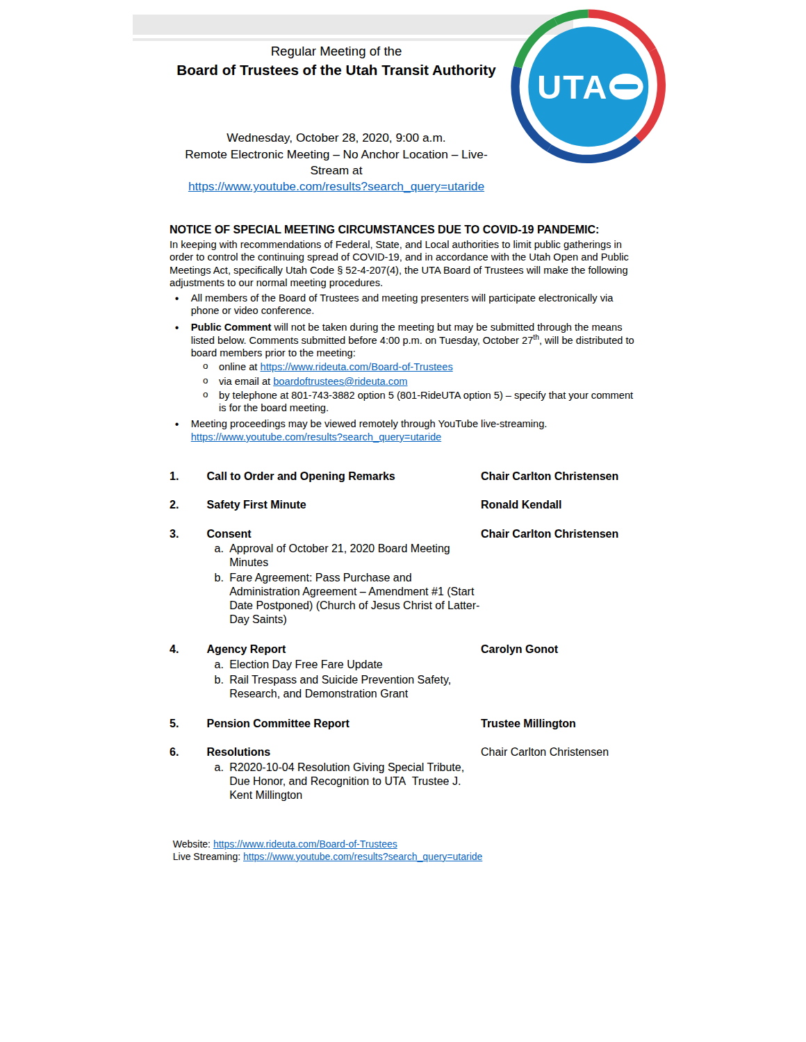UTA logo UTA
Regular Meeting of the
Board of Trustees of the Utah Transit Authority
Wednesday, October 28, 2020, 9:00 a.m.
Remote Electronic Meeting – No Anchor Location – Live-Stream at
https://www.youtube.com/results?search_query=utaride
NOTICE OF SPECIAL MEETING CIRCUMSTANCES DUE TO COVID-19 PANDEMIC:
In keeping with recommendations of Federal, State, and Local authorities to limit public gatherings in order to control the continuing spread of COVID-19, and in accordance with the Utah Open and Public Meetings Act, specifically Utah Code § 52-4-207(4), the UTA Board of Trustees will make the following adjustments to our normal meeting procedures.
All members of the Board of Trustees and meeting presenters will participate electronically via phone or video conference.
Public Comment will not be taken during the meeting but may be submitted through the means listed below. Comments submitted before 4:00 p.m. on Tuesday, October 27th, will be distributed to board members prior to the meeting:
online at https://www.rideuta.com/Board-of-Trustees
via email at boardoftrustees@rideuta.com
by telephone at 801-743-3882 option 5 (801-RideUTA option 5) – specify that your comment is for the board meeting.
Meeting proceedings may be viewed remotely through YouTube live-streaming.
https://www.youtube.com/results?search_query=utaride
| 1. | Call to Order and Opening Remarks | Chair Carlton Christensen |
| 2. | Safety First Minute | Ronald Kendall |
| 3. | Consent Approval of October 21, 2020 Board Meeting Minutes Fare Agreement: Pass Purchase and Administration Agreement – Amendment #1 (Start Date Postponed) (Church of Jesus Christ of Latter-Day Saints) | Chair Carlton Christensen |
| 4. | Agency Report Election Day Free Fare Update Rail Trespass and Suicide Prevention Safety, Research, and Demonstration Grant | Carolyn Gonot |
| 5. | Pension Committee Report | Trustee Millington |
| 6. | Resolutions R2020-10-04 Resolution Giving Special Tribute, Due Honor, and Recognition to UTA Trustee J. Kent Millington | Chair Carlton Christensen |
Website: https://www.rideuta.com/Board-of-Trustees
Live Streaming: https://www.youtube.com/results?search_query=utaride